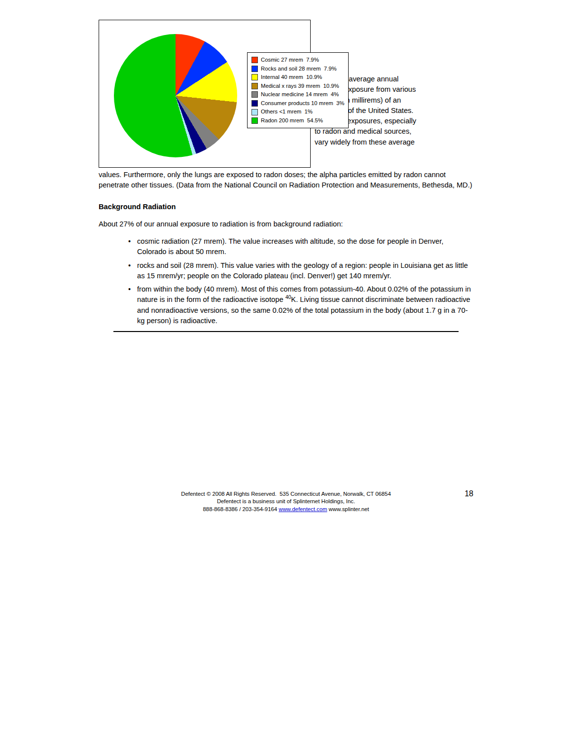Cosmic 27 mrem 7.9%
Rocks and soil 28 mrem 7.9%
Internal 40 mrem 10.9%
Medical x rays 39 mrem 10.9%
Nuclear medicine 14 mrem 4%
Consumer products 10 mrem 3%
Others <1 mrem 1%
Radon 200 mrem 54.5%
Estimated average annual radiation exposure from various sources (in millirems) of an inhabitant of the United States. Individual exposures, especially to radon and medical sources, vary widely from these average
values. Furthermore, only the lungs are exposed to radon doses; the alpha particles emitted by radon cannot penetrate other tissues. (Data from the National Council on Radiation Protection and Measurements, Bethesda, MD.)
Background Radiation
About 27% of our annual exposure to radiation is from background radiation:
cosmic radiation (27 mrem). The value increases with altitude, so the dose for people in Denver, Colorado is about 50 mrem.
rocks and soil (28 mrem). This value varies with the geology of a region: people in Louisiana get as little as 15 mrem/yr; people on the Colorado plateau (incl. Denver!) get 140 mrem/yr.
from within the body (40 mrem). Most of this comes from potassium-40. About 0.02% of the potassium in nature is in the form of the radioactive isotope 40K. Living tissue cannot discriminate between radioactive and nonradioactive versions, so the same 0.02% of the total potassium in the body (about 1.7 g in a 70-kg person) is radioactive.
Defentect © 2008 All Rights Reserved. 535 Connecticut Avenue, Norwalk, CT 06854
Defentect is a business unit of Splinternet Holdings, Inc.
888-868-8386 / 203-354-9164 www.defentect.com www.splinter.net
18